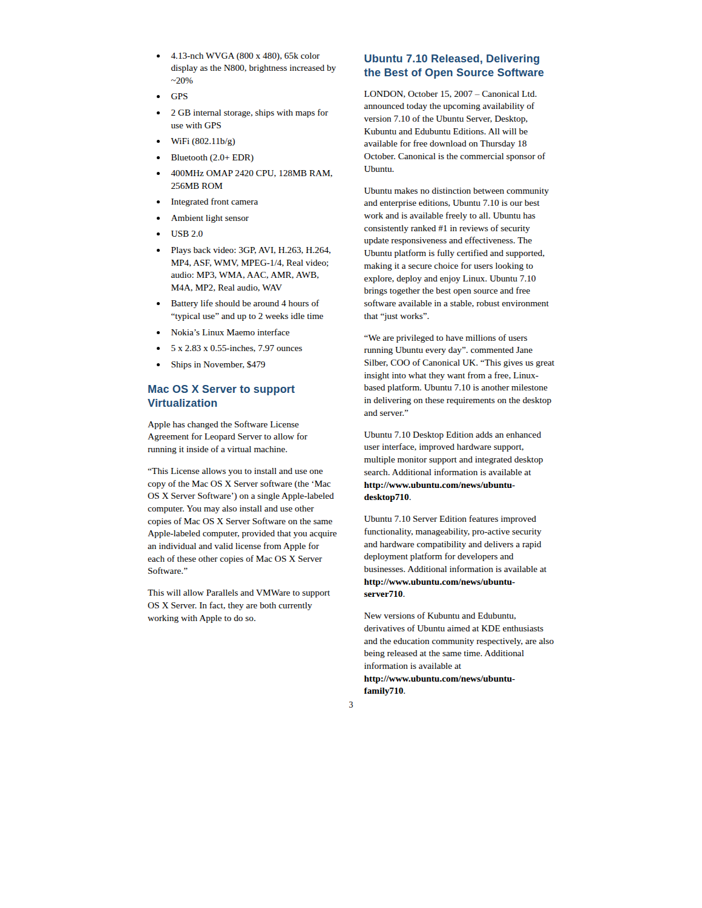4.13-nch WVGA (800 x 480), 65k color display as the N800, brightness increased by ~20%
GPS
2 GB internal storage, ships with maps for use with GPS
WiFi (802.11b/g)
Bluetooth (2.0+ EDR)
400MHz OMAP 2420 CPU, 128MB RAM, 256MB ROM
Integrated front camera
Ambient light sensor
USB 2.0
Plays back video: 3GP, AVI, H.263, H.264, MP4, ASF, WMV, MPEG-1/4, Real video; audio: MP3, WMA, AAC, AMR, AWB, M4A, MP2, Real audio, WAV
Battery life should be around 4 hours of “typical use” and up to 2 weeks idle time
Nokia’s Linux Maemo interface
5 x 2.83 x 0.55-inches, 7.97 ounces
Ships in November, $479
Mac OS X Server to support Virtualization
Apple has changed the Software License Agreement for Leopard Server to allow for running it inside of a virtual machine.
“This License allows you to install and use one copy of the Mac OS X Server software (the ‘Mac OS X Server Software’) on a single Apple-labeled computer. You may also install and use other copies of Mac OS X Server Software on the same Apple-labeled computer, provided that you acquire an individual and valid license from Apple for each of these other copies of Mac OS X Server Software.”
This will allow Parallels and VMWare to support OS X Server. In fact, they are both currently working with Apple to do so.
Ubuntu 7.10 Released, Delivering the Best of Open Source Software
LONDON, October 15, 2007 – Canonical Ltd. announced today the upcoming availability of version 7.10 of the Ubuntu Server, Desktop, Kubuntu and Edubuntu Editions. All will be available for free download on Thursday 18 October. Canonical is the commercial sponsor of Ubuntu.
Ubuntu makes no distinction between community and enterprise editions, Ubuntu 7.10 is our best work and is available freely to all. Ubuntu has consistently ranked #1 in reviews of security update responsiveness and effectiveness. The Ubuntu platform is fully certified and supported, making it a secure choice for users looking to explore, deploy and enjoy Linux. Ubuntu 7.10 brings together the best open source and free software available in a stable, robust environment that “just works”.
“We are privileged to have millions of users running Ubuntu every day”. commented Jane Silber, COO of Canonical UK. “This gives us great insight into what they want from a free, Linux-based platform. Ubuntu 7.10 is another milestone in delivering on these requirements on the desktop and server.”
Ubuntu 7.10 Desktop Edition adds an enhanced user interface, improved hardware support, multiple monitor support and integrated desktop search. Additional information is available at http://www.ubuntu.com/news/ubuntu-desktop710.
Ubuntu 7.10 Server Edition features improved functionality, manageability, pro-active security and hardware compatibility and delivers a rapid deployment platform for developers and businesses. Additional information is available at http://www.ubuntu.com/news/ubuntu-server710.
New versions of Kubuntu and Edubuntu, derivatives of Ubuntu aimed at KDE enthusiasts and the education community respectively, are also being released at the same time. Additional information is available at http://www.ubuntu.com/news/ubuntu-family710.
3